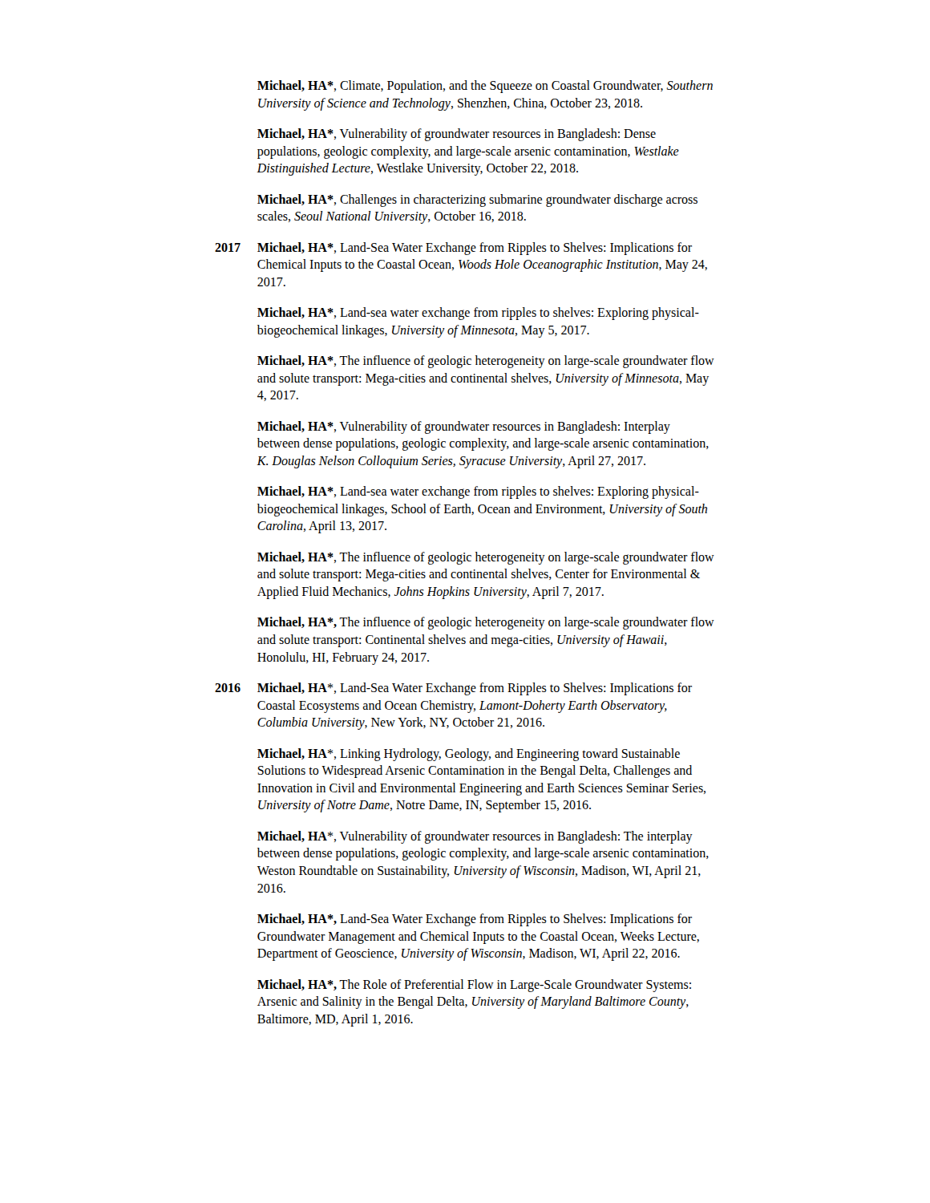Michael, HA*, Climate, Population, and the Squeeze on Coastal Groundwater, Southern University of Science and Technology, Shenzhen, China, October 23, 2018.
Michael, HA*, Vulnerability of groundwater resources in Bangladesh: Dense populations, geologic complexity, and large-scale arsenic contamination, Westlake Distinguished Lecture, Westlake University, October 22, 2018.
Michael, HA*, Challenges in characterizing submarine groundwater discharge across scales, Seoul National University, October 16, 2018.
2017
Michael, HA*, Land-Sea Water Exchange from Ripples to Shelves: Implications for Chemical Inputs to the Coastal Ocean, Woods Hole Oceanographic Institution, May 24, 2017.
Michael, HA*, Land-sea water exchange from ripples to shelves: Exploring physical-biogeochemical linkages, University of Minnesota, May 5, 2017.
Michael, HA*, The influence of geologic heterogeneity on large-scale groundwater flow and solute transport: Mega-cities and continental shelves, University of Minnesota, May 4, 2017.
Michael, HA*, Vulnerability of groundwater resources in Bangladesh: Interplay between dense populations, geologic complexity, and large-scale arsenic contamination, K. Douglas Nelson Colloquium Series, Syracuse University, April 27, 2017.
Michael, HA*, Land-sea water exchange from ripples to shelves: Exploring physical-biogeochemical linkages, School of Earth, Ocean and Environment, University of South Carolina, April 13, 2017.
Michael, HA*, The influence of geologic heterogeneity on large-scale groundwater flow and solute transport: Mega-cities and continental shelves, Center for Environmental & Applied Fluid Mechanics, Johns Hopkins University, April 7, 2017.
Michael, HA*, The influence of geologic heterogeneity on large-scale groundwater flow and solute transport: Continental shelves and mega-cities, University of Hawaii, Honolulu, HI, February 24, 2017.
2016
Michael, HA*, Land-Sea Water Exchange from Ripples to Shelves: Implications for Coastal Ecosystems and Ocean Chemistry, Lamont-Doherty Earth Observatory, Columbia University, New York, NY, October 21, 2016.
Michael, HA*, Linking Hydrology, Geology, and Engineering toward Sustainable Solutions to Widespread Arsenic Contamination in the Bengal Delta, Challenges and Innovation in Civil and Environmental Engineering and Earth Sciences Seminar Series, University of Notre Dame, Notre Dame, IN, September 15, 2016.
Michael, HA*, Vulnerability of groundwater resources in Bangladesh: The interplay between dense populations, geologic complexity, and large-scale arsenic contamination, Weston Roundtable on Sustainability, University of Wisconsin, Madison, WI, April 21, 2016.
Michael, HA*, Land-Sea Water Exchange from Ripples to Shelves: Implications for Groundwater Management and Chemical Inputs to the Coastal Ocean, Weeks Lecture, Department of Geoscience, University of Wisconsin, Madison, WI, April 22, 2016.
Michael, HA*, The Role of Preferential Flow in Large-Scale Groundwater Systems: Arsenic and Salinity in the Bengal Delta, University of Maryland Baltimore County, Baltimore, MD, April 1, 2016.